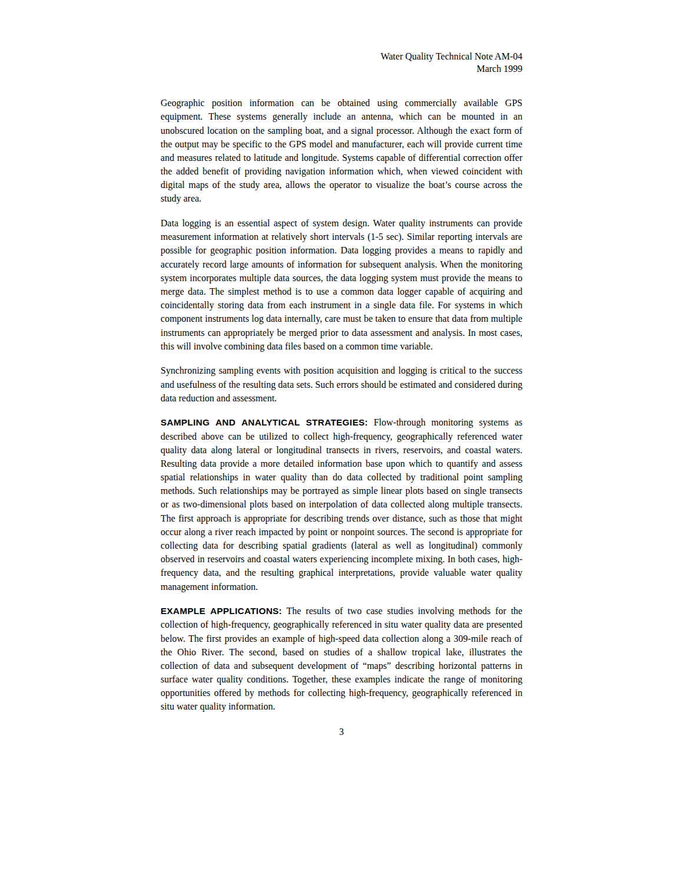Water Quality Technical Note AM-04 March 1999
Geographic position information can be obtained using commercially available GPS equipment. These systems generally include an antenna, which can be mounted in an unobscured location on the sampling boat, and a signal processor. Although the exact form of the output may be specific to the GPS model and manufacturer, each will provide current time and measures related to latitude and longitude. Systems capable of differential correction offer the added benefit of providing navigation information which, when viewed coincident with digital maps of the study area, allows the operator to visualize the boat’s course across the study area.
Data logging is an essential aspect of system design. Water quality instruments can provide measurement information at relatively short intervals (1-5 sec). Similar reporting intervals are possible for geographic position information. Data logging provides a means to rapidly and accurately record large amounts of information for subsequent analysis. When the monitoring system incorporates multiple data sources, the data logging system must provide the means to merge data. The simplest method is to use a common data logger capable of acquiring and coincidentally storing data from each instrument in a single data file. For systems in which component instruments log data internally, care must be taken to ensure that data from multiple instruments can appropriately be merged prior to data assessment and analysis. In most cases, this will involve combining data files based on a common time variable.
Synchronizing sampling events with position acquisition and logging is critical to the success and usefulness of the resulting data sets. Such errors should be estimated and considered during data reduction and assessment.
SAMPLING AND ANALYTICAL STRATEGIES: Flow-through monitoring systems as described above can be utilized to collect high-frequency, geographically referenced water quality data along lateral or longitudinal transects in rivers, reservoirs, and coastal waters. Resulting data provide a more detailed information base upon which to quantify and assess spatial relationships in water quality than do data collected by traditional point sampling methods. Such relationships may be portrayed as simple linear plots based on single transects or as two-dimensional plots based on interpolation of data collected along multiple transects. The first approach is appropriate for describing trends over distance, such as those that might occur along a river reach impacted by point or nonpoint sources. The second is appropriate for collecting data for describing spatial gradients (lateral as well as longitudinal) commonly observed in reservoirs and coastal waters experiencing incomplete mixing. In both cases, high-frequency data, and the resulting graphical interpretations, provide valuable water quality management information.
EXAMPLE APPLICATIONS: The results of two case studies involving methods for the collection of high-frequency, geographically referenced in situ water quality data are presented below. The first provides an example of high-speed data collection along a 309-mile reach of the Ohio River. The second, based on studies of a shallow tropical lake, illustrates the collection of data and subsequent development of “maps” describing horizontal patterns in surface water quality conditions. Together, these examples indicate the range of monitoring opportunities offered by methods for collecting high-frequency, geographically referenced in situ water quality information.
3